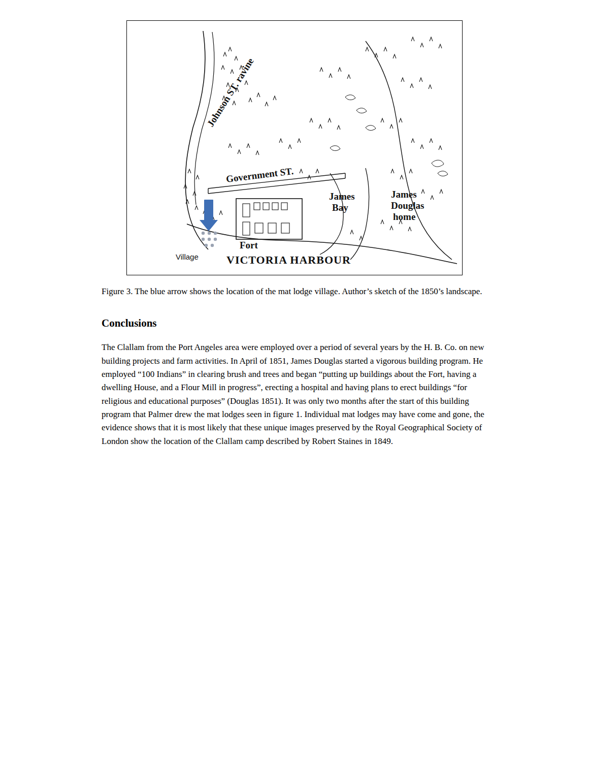Johnson ST. ravine Government ST. Fort James Bay James Douglas home Village VICTORIA HARBOUR
Figure 3. The blue arrow shows the location of the mat lodge village. Author’s sketch of the 1850’s landscape.
Conclusions
The Clallam from the Port Angeles area were employed over a period of several years by the H. B. Co. on new building projects and farm activities. In April of 1851, James Douglas started a vigorous building program. He employed “100 Indians” in clearing brush and trees and began “putting up buildings about the Fort, having a dwelling House, and a Flour Mill in progress”, erecting a hospital and having plans to erect buildings “for religious and educational purposes” (Douglas 1851). It was only two months after the start of this building program that Palmer drew the mat lodges seen in figure 1. Individual mat lodges may have come and gone, the evidence shows that it is most likely that these unique images preserved by the Royal Geographical Society of London show the location of the Clallam camp described by Robert Staines in 1849.